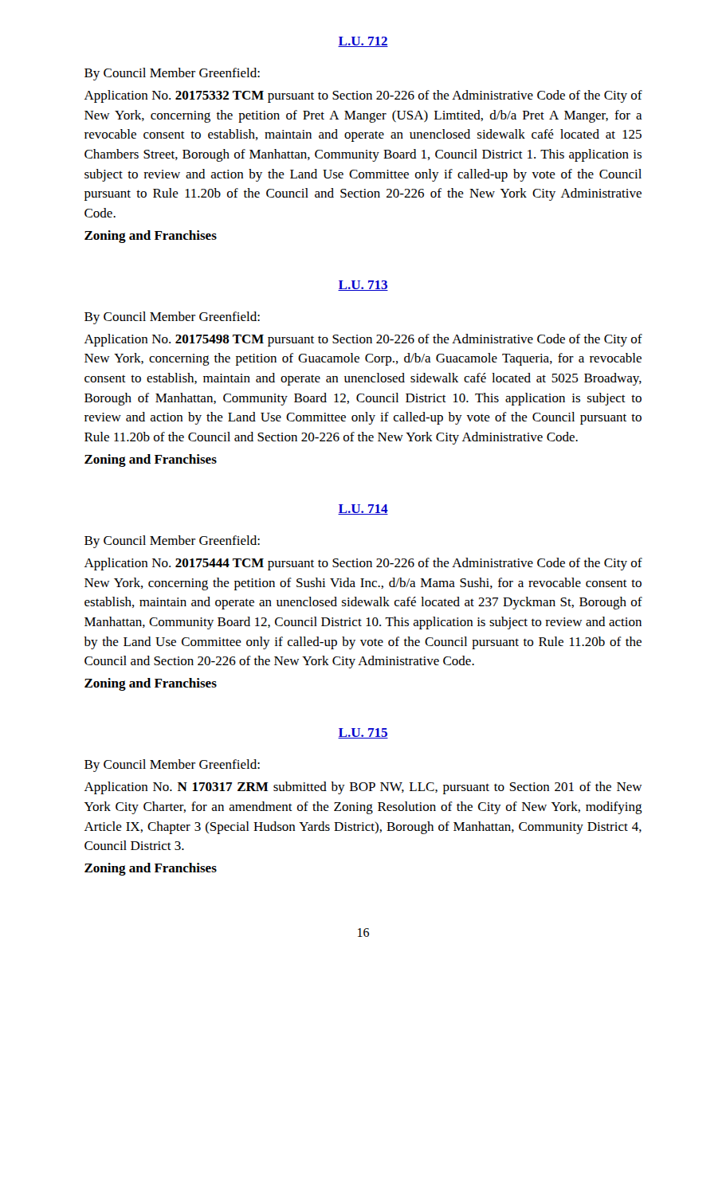L.U. 712
By Council Member Greenfield:
Application No. 20175332 TCM pursuant to Section 20-226 of the Administrative Code of the City of New York, concerning the petition of Pret A Manger (USA) Limtited, d/b/a Pret A Manger, for a revocable consent to establish, maintain and operate an unenclosed sidewalk café located at 125 Chambers Street, Borough of Manhattan, Community Board 1, Council District 1. This application is subject to review and action by the Land Use Committee only if called-up by vote of the Council pursuant to Rule 11.20b of the Council and Section 20-226 of the New York City Administrative Code.
Zoning and Franchises
L.U. 713
By Council Member Greenfield:
Application No. 20175498 TCM pursuant to Section 20-226 of the Administrative Code of the City of New York, concerning the petition of Guacamole Corp., d/b/a Guacamole Taqueria, for a revocable consent to establish, maintain and operate an unenclosed sidewalk café located at 5025 Broadway, Borough of Manhattan, Community Board 12, Council District 10. This application is subject to review and action by the Land Use Committee only if called-up by vote of the Council pursuant to Rule 11.20b of the Council and Section 20-226 of the New York City Administrative Code.
Zoning and Franchises
L.U. 714
By Council Member Greenfield:
Application No. 20175444 TCM pursuant to Section 20-226 of the Administrative Code of the City of New York, concerning the petition of Sushi Vida Inc., d/b/a Mama Sushi, for a revocable consent to establish, maintain and operate an unenclosed sidewalk café located at 237 Dyckman St, Borough of Manhattan, Community Board 12, Council District 10. This application is subject to review and action by the Land Use Committee only if called-up by vote of the Council pursuant to Rule 11.20b of the Council and Section 20-226 of the New York City Administrative Code.
Zoning and Franchises
L.U. 715
By Council Member Greenfield:
Application No. N 170317 ZRM submitted by BOP NW, LLC, pursuant to Section 201 of the New York City Charter, for an amendment of the Zoning Resolution of the City of New York, modifying Article IX, Chapter 3 (Special Hudson Yards District), Borough of Manhattan, Community District 4, Council District 3.
Zoning and Franchises
16